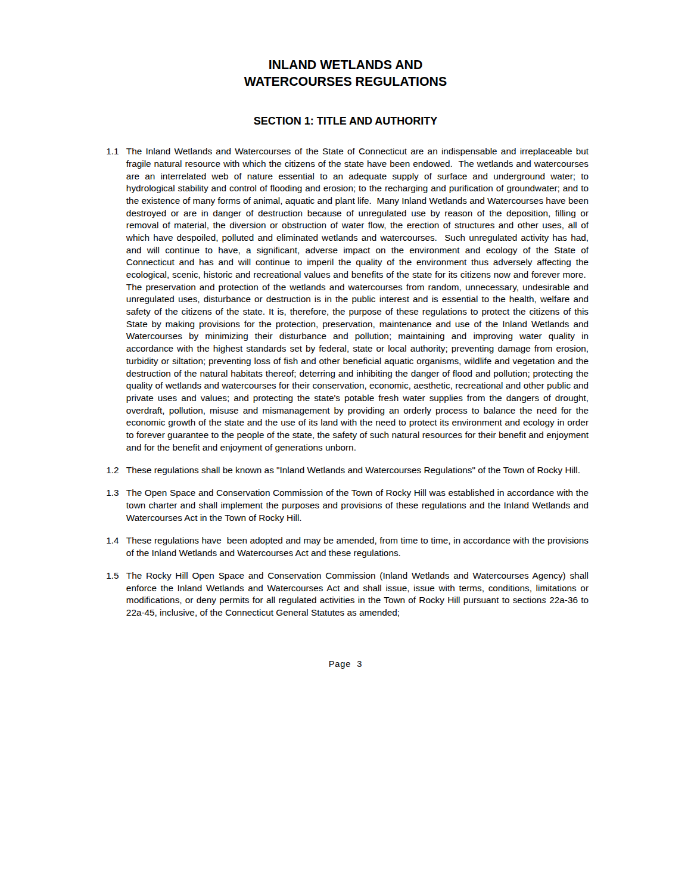INLAND WETLANDS AND
WATERCOURSES REGULATIONS
SECTION 1: TITLE AND AUTHORITY
1.1
The Inland Wetlands and Watercourses of the State of Connecticut are an indispensable and irreplaceable but fragile natural resource with which the citizens of the state have been endowed. The wetlands and watercourses are an interrelated web of nature essential to an adequate supply of surface and underground water; to hydrological stability and control of flooding and erosion; to the recharging and purification of groundwater; and to the existence of many forms of animal, aquatic and plant life. Many Inland Wetlands and Watercourses have been destroyed or are in danger of destruction because of unregulated use by reason of the deposition, filling or removal of material, the diversion or obstruction of water flow, the erection of structures and other uses, all of which have despoiled, polluted and eliminated wetlands and watercourses. Such unregulated activity has had, and will continue to have, a significant, adverse impact on the environment and ecology of the State of Connecticut and has and will continue to imperil the quality of the environment thus adversely affecting the ecological, scenic, historic and recreational values and benefits of the state for its citizens now and forever more. The preservation and protection of the wetlands and watercourses from random, unnecessary, undesirable and unregulated uses, disturbance or destruction is in the public interest and is essential to the health, welfare and safety of the citizens of the state. It is, therefore, the purpose of these regulations to protect the citizens of this State by making provisions for the protection, preservation, maintenance and use of the Inland Wetlands and Watercourses by minimizing their disturbance and pollution; maintaining and improving water quality in accordance with the highest standards set by federal, state or local authority; preventing damage from erosion, turbidity or siltation; preventing loss of fish and other beneficial aquatic organisms, wildlife and vegetation and the destruction of the natural habitats thereof; deterring and inhibiting the danger of flood and pollution; protecting the quality of wetlands and watercourses for their conservation, economic, aesthetic, recreational and other public and private uses and values; and protecting the state's potable fresh water supplies from the dangers of drought, overdraft, pollution, misuse and mismanagement by providing an orderly process to balance the need for the economic growth of the state and the use of its land with the need to protect its environment and ecology in order to forever guarantee to the people of the state, the safety of such natural resources for their benefit and enjoyment and for the benefit and enjoyment of generations unborn.
1.2
These regulations shall be known as "Inland Wetlands and Watercourses Regulations" of the Town of Rocky Hill.
1.3
The Open Space and Conservation Commission of the Town of Rocky Hill was established in accordance with the town charter and shall implement the purposes and provisions of these regulations and the InIand Wetlands and Watercourses Act in the Town of Rocky Hill.
1.4
These regulations have been adopted and may be amended, from time to time, in accordance with the provisions of the Inland Wetlands and Watercourses Act and these regulations.
1.5
The Rocky Hill Open Space and Conservation Commission (Inland Wetlands and Watercourses Agency) shall enforce the Inland Wetlands and Watercourses Act and shall issue, issue with terms, conditions, limitations or modifications, or deny permits for all regulated activities in the Town of Rocky Hill pursuant to sections 22a-36 to 22a-45, inclusive, of the Connecticut General Statutes as amended;
Page 3